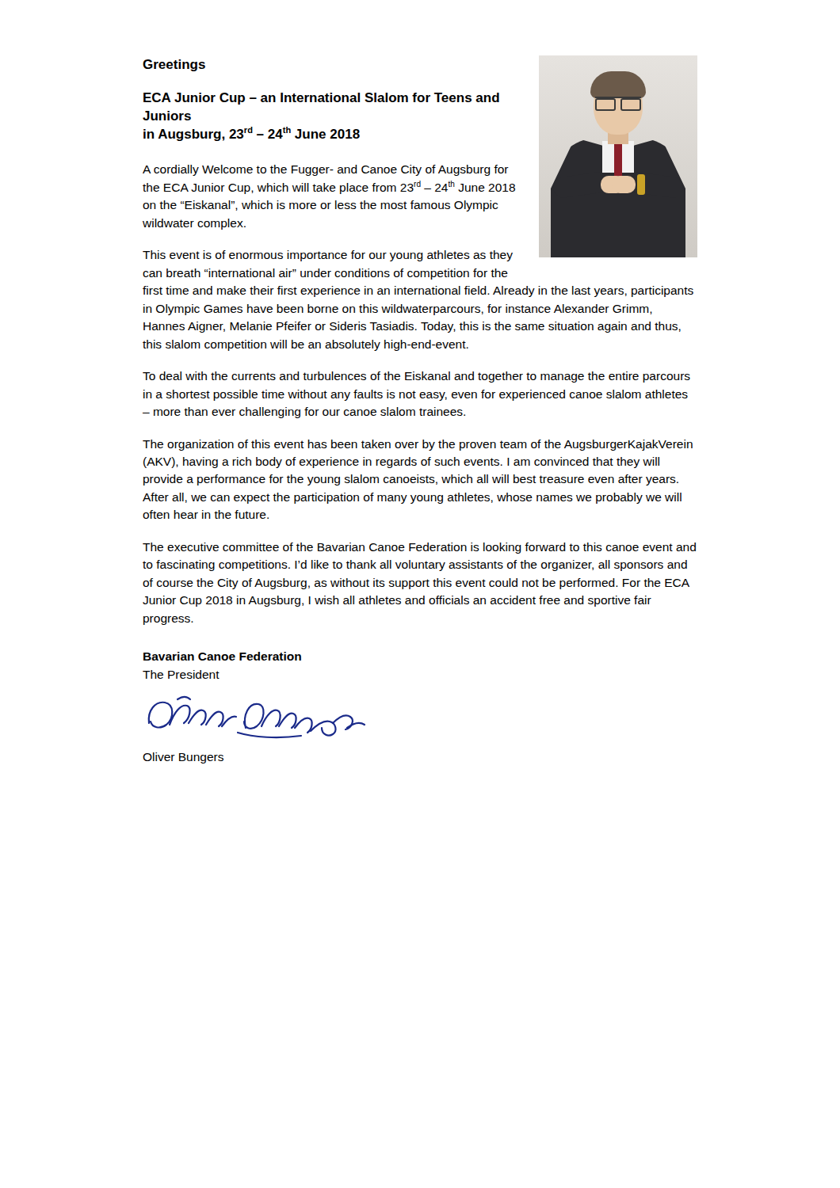Greetings
ECA Junior Cup – an International Slalom for Teens and Juniors
in Augsburg, 23rd – 24th June 2018
A cordially Welcome to the Fugger- and Canoe City of Augsburg for the ECA Junior Cup, which will take place from 23rd – 24th June 2018 on the “Eiskanal”, which is more or less the most famous Olympic wildwater complex.
This event is of enormous importance for our young athletes as they can breath “international air” under conditions of competition for the first time and make their first experience in an international field. Already in the last years, participants in Olympic Games have been borne on this wildwaterparcours, for instance Alexander Grimm, Hannes Aigner, Melanie Pfeifer or Sideris Tasiadis. Today, this is the same situation again and thus, this slalom competition will be an absolutely high-end-event.
To deal with the currents and turbulences of the Eiskanal and together to manage the entire parcours in a shortest possible time without any faults is not easy, even for experienced canoe slalom athletes – more than ever challenging for our canoe slalom trainees.
The organization of this event has been taken over by the proven team of the AugsburgerKajakVerein (AKV), having a rich body of experience in regards of such events. I am convinced that they will provide a performance for the young slalom canoeists, which all will best treasure even after years. After all, we can expect the participation of many young athletes, whose names we probably we will often hear in the future.
The executive committee of the Bavarian Canoe Federation is looking forward to this canoe event and to fascinating competitions. I’d like to thank all voluntary assistants of the organizer, all sponsors and of course the City of Augsburg, as without its support this event could not be performed. For the ECA Junior Cup 2018 in Augsburg, I wish all athletes and officials an accident free and sportive fair progress.
Bavarian Canoe Federation
The President
Oliver Bungers